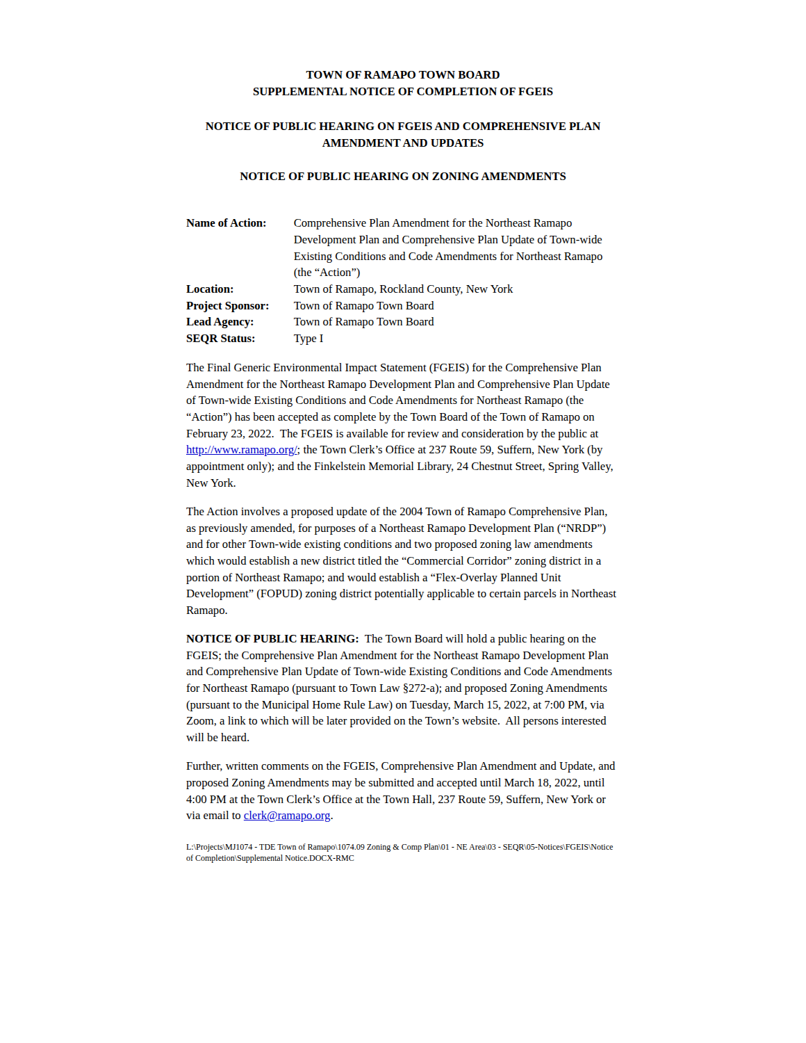Town of Ramapo Town Board
Supplemental Notice of Completion of FGEIS
Notice of Public Hearing on FGEIS and Comprehensive Plan
Amendment and Updates
Notice of Public Hearing on Zoning Amendments
| Name of Action: | Comprehensive Plan Amendment for the Northeast Ramapo Development Plan and Comprehensive Plan Update of Town-wide Existing Conditions and Code Amendments for Northeast Ramapo (the “Action”) |
| Location: | Town of Ramapo, Rockland County, New York |
| Project Sponsor: | Town of Ramapo Town Board |
| Lead Agency: | Town of Ramapo Town Board |
| SEQR Status: | Type I |
The Final Generic Environmental Impact Statement (FGEIS) for the Comprehensive Plan Amendment for the Northeast Ramapo Development Plan and Comprehensive Plan Update of Town-wide Existing Conditions and Code Amendments for Northeast Ramapo (the “Action”) has been accepted as complete by the Town Board of the Town of Ramapo on February 23, 2022. The FGEIS is available for review and consideration by the public at http://www.ramapo.org/; the Town Clerk’s Office at 237 Route 59, Suffern, New York (by appointment only); and the Finkelstein Memorial Library, 24 Chestnut Street, Spring Valley, New York.
The Action involves a proposed update of the 2004 Town of Ramapo Comprehensive Plan, as previously amended, for purposes of a Northeast Ramapo Development Plan (“NRDP”) and for other Town-wide existing conditions and two proposed zoning law amendments which would establish a new district titled the “Commercial Corridor” zoning district in a portion of Northeast Ramapo; and would establish a “Flex-Overlay Planned Unit Development” (FOPUD) zoning district potentially applicable to certain parcels in Northeast Ramapo.
NOTICE OF PUBLIC HEARING: The Town Board will hold a public hearing on the FGEIS; the Comprehensive Plan Amendment for the Northeast Ramapo Development Plan and Comprehensive Plan Update of Town-wide Existing Conditions and Code Amendments for Northeast Ramapo (pursuant to Town Law §272-a); and proposed Zoning Amendments (pursuant to the Municipal Home Rule Law) on Tuesday, March 15, 2022, at 7:00 PM, via Zoom, a link to which will be later provided on the Town’s website. All persons interested will be heard.
Further, written comments on the FGEIS, Comprehensive Plan Amendment and Update, and proposed Zoning Amendments may be submitted and accepted until March 18, 2022, until 4:00 PM at the Town Clerk’s Office at the Town Hall, 237 Route 59, Suffern, New York or via email to clerk@ramapo.org.
L:\Projects\MJ1074 - TDE Town of Ramapo\1074.09 Zoning & Comp Plan\01 - NE Area\03 - SEQR\05-Notices\FGEIS\Notice of Completion\Supplemental Notice.DOCX-RMC